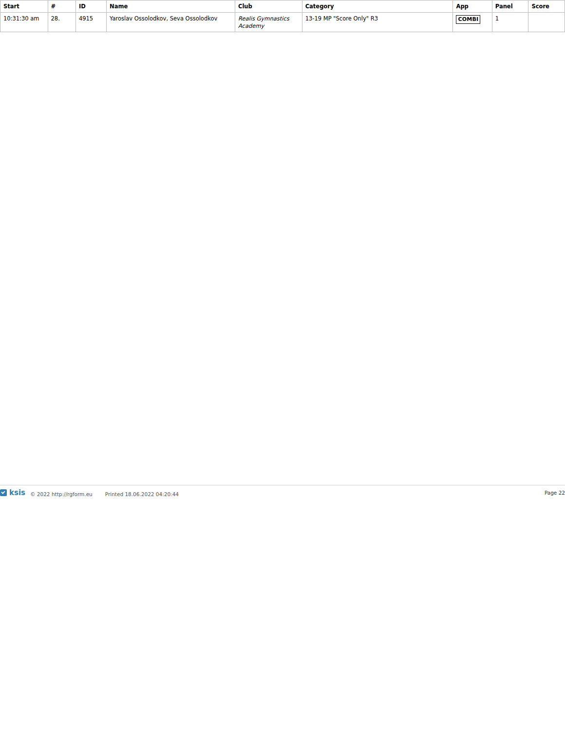| Start | # | ID | Name | Club | Category | App | Panel | Score |
| --- | --- | --- | --- | --- | --- | --- | --- | --- |
| 10:31:30 am | 28. | 4915 | Yaroslav Ossolodkov, Seva Ossolodkov | Realis Gymnastics Academy | 13-19 MP "Score Only" R3 | COMBI | 1 | |
ksis © 2022 http://rgform.eu Printed 18.06.2022 04:20:44
Page 22